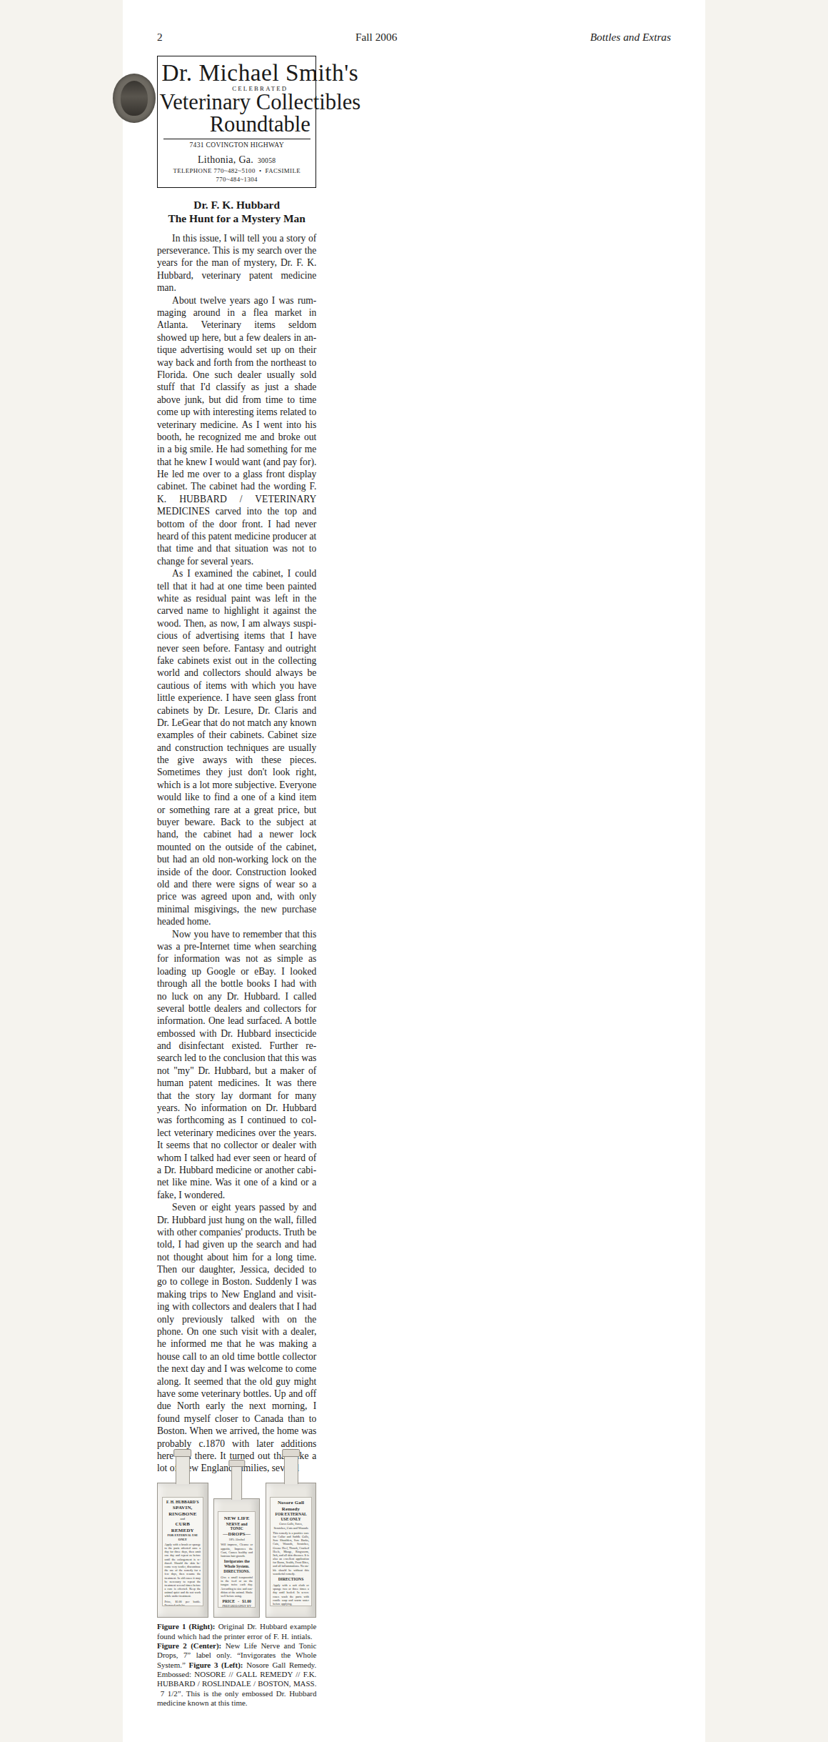2 Fall 2006 Bottles and Extras
Dr. Michael Smith's
CELEBRATED
Veterinary Collectibles
Roundtable
7431 COVINGTON HIGHWAY Lithonia, Ga. 30058
TELEPHONE 770~482~5100 • FACSIMILE 770~484~1304
Dr. F. K. Hubbard
The Hunt for a Mystery Man
In this issue, I will tell you a story of perseverance. This is my search over the years for the man of mystery, Dr. F. K. Hubbard, veterinary patent medicine man.
About twelve years ago I was rummaging around in a flea market in Atlanta. Veterinary items seldom showed up here, but a few dealers in antique advertising would set up on their way back and forth from the northeast to Florida. One such dealer usually sold stuff that I'd classify as just a shade above junk, but did from time to time come up with interesting items related to veterinary medicine. As I went into his booth, he recognized me and broke out in a big smile. He had something for me that he knew I would want (and pay for). He led me over to a glass front display cabinet. The cabinet had the wording F. K. HUBBARD / VETERINARY MEDICINES carved into the top and bottom of the door front. I had never heard of this patent medicine producer at that time and that situation was not to change for several years.
As I examined the cabinet, I could tell that it had at one time been painted white as residual paint was left in the carved name to highlight it against the wood. Then, as now, I am always suspicious of advertising items that I have never seen before. Fantasy and outright fake cabinets exist out in the collecting world and collectors should always be cautious of items with which you have little experience. I have seen glass front cabinets by Dr. Lesure, Dr. Claris and Dr. LeGear that do not match any known examples of their cabinets. Cabinet size and construction techniques are usually the give aways with these pieces. Sometimes they just don't look right, which is a lot more subjective. Everyone would like to find a one of a kind item or something rare at a great price, but buyer beware. Back to the subject at hand, the cabinet had a newer lock mounted on the outside of the cabinet, but had an old non-working lock on the inside of the door. Construction looked old and there were signs of wear so a price was agreed upon and, with only minimal misgivings, the new purchase headed home.
Now you have to remember that this was a pre-Internet time when searching for information was not as simple as loading up Google or eBay. I looked through all the bottle books I had with no luck on any Dr. Hubbard. I called several bottle dealers and collectors for information. One lead surfaced. A bottle embossed with Dr. Hubbard insecticide and disinfectant existed. Further research led to the conclusion that this was not "my" Dr. Hubbard, but a maker of human patent medicines. It was there that the story lay dormant for many years. No information on Dr. Hubbard was forthcoming as I continued to collect veterinary medicines over the years. It seems that no collector or dealer with whom I talked had ever seen or heard of a Dr. Hubbard medicine or another cabinet like mine. Was it one of a kind or a fake, I wondered.
Seven or eight years passed by and Dr. Hubbard just hung on the wall, filled with other companies' products. Truth be told, I had given up the search and had not thought about him for a long time. Then our daughter, Jessica, decided to go to college in Boston. Suddenly I was making trips to New England and visiting with collectors and dealers that I had only previously talked with on the phone. On one such visit with a dealer, he informed me that he was making a house call to an old time bottle collector the next day and I was welcome to come along. It seemed that the old guy might have some veterinary bottles. Up and off due North early the next morning, I found myself closer to Canada than to Boston. When we arrived, the home was probably c.1870 with later additions here and there. It turned out that, like a lot of New England families, several
F. H. HUBBARD'S
SPAVIN, RINGBONE
and
CURB REMEDY
FOR EXTERNAL USE ONLY
Apply with a brush or sponge to the parts affected once a day for three days, then omit one day and repeat as before until the enlargement is reduced. Should the skin become very tender, discontinue the use of the remedy for a few days, then resume the treatment. In old cases it may be necessary to repeat the treatment several times before a cure is effected. Keep the animal quiet and do not work while under treatment.
Price, $1.00 per bottle. Prepared only by
F. K. Hubbard
ROSLINDALE BOSTON, MASS.
NEW LIFE
NERVE and TONIC
—DROPS—
18% Alcohol
Will improve, Cleanse or appetite, Improves the Coat, Causes healthy and lustrous hair growth.
Invigorates the Whole System.
DIRECTIONS.
Give a small teaspoonful in the feed or on the tongue twice each day. According to size and condition of the animal. Shake well before using.
PRICE - $1.00
PREPARED ONLY BY
F. K. Hubbard
ROSLINDALE, BOSTON, MASS.
Nosore Gall Remedy
FOR EXTERNAL USE ONLY
Cures Galls, Sores, Scratches, Cuts and Wounds
This remedy is a positive cure for Collar and Saddle Galls, Sore Shoulders, Sore Backs, Cuts, Wounds, Scratches, Grease Heel, Thrush, Cracked Heels, Mange, Ringworm, Itch, and all skin diseases. It is also an excellent application for Burns, Scalds, Frost Bites, and all inflammations. No stable should be without this wonderful remedy.
DIRECTIONS
Apply with a soft cloth or sponge two or three times a day until healed. In severe cases wash the parts with castile soap and warm water before applying.
This remedy is guaranteed to give satisfaction, or money refunded without hesitation, by all who use it.
F. K. Hubbard
ROSLINDALE BOSTON, MASS.
Figure 1 (Right): Original Dr. Hubbard example found which had the printer error of F. H. intials. Figure 2 (Center): New Life Nerve and Tonic Drops, 7” label only. “Invigorates the Whole System.” Figure 3 (Left): Nosore Gall Remedy. Embossed: NOSORE // GALL REMEDY // F.K. HUBBARD / ROSLINDALE / BOSTON, MASS. 7 1/2”. This is the only embossed Dr. Hubbard medicine known at this time.